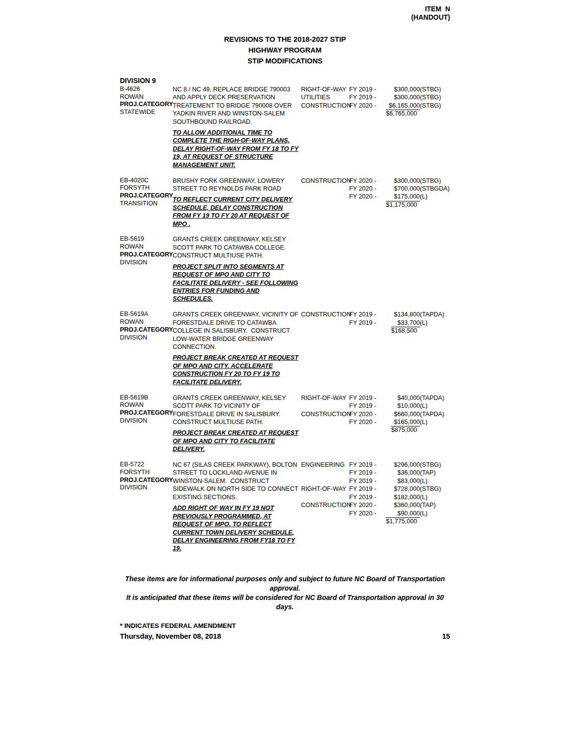ITEM N
(HANDOUT)
REVISIONS TO THE 2018-2027 STIP
HIGHWAY PROGRAM
STIP MODIFICATIONS
DIVISION 9
| B-4626 ROWAN PROJ.CATEGORY STATEWIDE | NC 8 / NC 49, REPLACE BRIDGE 790003 AND APPLY DECK PRESERVATION TREATEMENT TO BRIDGE 790008 OVER YADKIN RIVER AND WINSTON-SALEM SOUTHBOUND RAILROAD. TO ALLOW ADDITIONAL TIME TO COMPLETE THE RIGH-OF-WAY PLANS, DELAY RIGHT-OF-WAY FROM FY 18 TO FY 19, AT REQUEST OF STRUCTURE MANAGEMENT UNIT. | RIGHT-OF-WAY UTILITIES CONSTRUCTION | FY 2019 - FY 2019 - FY 2020 - | $300,000 $300,000 $6,165,000 $6,765,000 | (STBG) (STBG) (STBG) |
| EB-4020C FORSYTH PROJ.CATEGORY TRANSITION | BRUSHY FORK GREENWAY, LOWERY STREET TO REYNOLDS PARK ROAD TO REFLECT CURRENT CITY DELIVERY SCHEDULE, DELAY CONSTRUCTION FROM FY 19 TO FY 20 AT REQUEST OF MPO . | CONSTRUCTION | FY 2020 - FY 2020 - FY 2020 - | $300,000 $700,000 $175,000 $1,175,000 | (STBG) (STBGDA) (L) |
| EB-5619 ROWAN PROJ.CATEGORY DIVISION | GRANTS CREEK GREENWAY, KELSEY SCOTT PARK TO CATAWBA COLLEGE. CONSTRUCT MULTIUSE PATH. PROJECT SPLIT INTO SEGMENTS AT REQUEST OF MPO AND CITY TO FACILITATE DELIVERY - SEE FOLLOWING ENTRIES FOR FUNDING AND SCHEDULES. | | | | |
| EB-5619A ROWAN PROJ.CATEGORY DIVISION | GRANTS CREEK GREENWAY, VICINITY OF FORESTDALE DRIVE TO CATAWBA COLLEGE IN SALISBURY. CONSTRUCT LOW-WATER BRIDGE GREENWAY CONNECTION. PROJECT BREAK CREATED AT REQUEST OF MPO AND CITY. ACCELERATE CONSTRUCTION FY 20 TO FY 19 TO FACILITATE DELIVERY. | CONSTRUCTION | FY 2019 - FY 2019 - | $134,800 $33,700 $168,500 | (TAPDA) (L) |
| EB-5619B ROWAN PROJ.CATEGORY DIVISION | GRANTS CREEK GREENWAY, KELSEY SCOTT PARK TO VICINITY OF FORESTDALE DRIVE IN SALISBURY. CONSTRUCT MULTIUSE PATH. PROJECT BREAK CREATED AT REQUEST OF MPO AND CITY TO FACILITATE DELIVERY. | RIGHT-OF-WAY CONSTRUCTION | FY 2019 - FY 2019 - FY 2020 - FY 2020 - | $40,000 $10,000 $660,000 $165,000 $875,000 | (TAPDA) (L) (TAPDA) (L) |
| EB-5722 FORSYTH PROJ.CATEGORY DIVISION | NC 67 (SILAS CREEK PARKWAY), BOLTON STREET TO LOCKLAND AVENUE IN WINSTON-SALEM. CONSTRUCT SIDEWALK ON NORTH SIDE TO CONNECT EXISTING SECTIONS. ADD RIGHT OF WAY IN FY 19 NOT PREVIOUSLY PROGRAMMED, AT REQUEST OF MPO. TO REFLECT CURRENT TOWN DELIVERY SCHEDULE, DELAY ENGINEERING FROM FY18 TO FY 19. | ENGINEERING RIGHT-OF-WAY CONSTRUCTION | FY 2019 - FY 2019 - FY 2019 - FY 2019 - FY 2019 - FY 2020 - FY 2020 - | $296,000 $36,000 $83,000 $728,000 $182,000 $360,000 $90,000 $1,775,000 | (STBG) (TAP) (L) (STBG) (L) (TAP) (L) |
These items are for informational purposes only and subject to future NC Board of Transportation approval.
It is anticipated that these items will be considered for NC Board of Transportation approval in 30 days.
* INDICATES FEDERAL AMENDMENT
Thursday, November 08, 2018 15